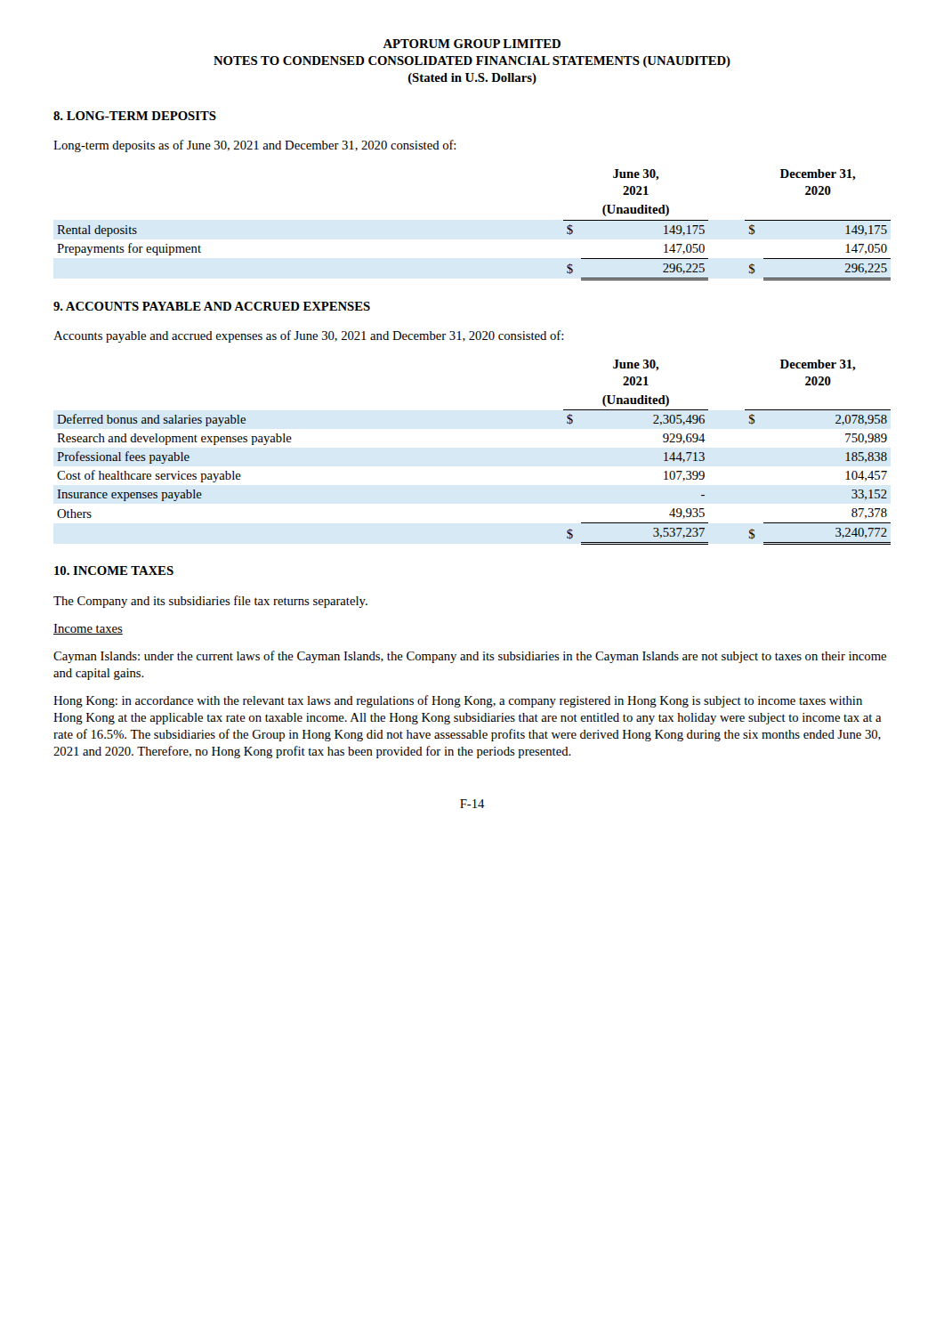APTORUM GROUP LIMITED
NOTES TO CONDENSED CONSOLIDATED FINANCIAL STATEMENTS (UNAUDITED)
(Stated in U.S. Dollars)
8. LONG-TERM DEPOSITS
Long-term deposits as of June 30, 2021 and December 31, 2020 consisted of:
| | | June 30, 2021 | | December 31, 2020 |
| | | (Unaudited) | | |
| Rental deposits | | $ | 149,175 | | $ | 149,175 |
| Prepayments for equipment | | | 147,050 | | | 147,050 |
| | | $ | 296,225 | | $ | 296,225 |
9. ACCOUNTS PAYABLE AND ACCRUED EXPENSES
Accounts payable and accrued expenses as of June 30, 2021 and December 31, 2020 consisted of:
| | | June 30, 2021 | | December 31, 2020 |
| | | (Unaudited) | | |
| Deferred bonus and salaries payable | | $ | 2,305,496 | | $ | 2,078,958 |
| Research and development expenses payable | | | 929,694 | | | 750,989 |
| Professional fees payable | | | 144,713 | | | 185,838 |
| Cost of healthcare services payable | | | 107,399 | | | 104,457 |
| Insurance expenses payable | | | - | | | 33,152 |
| Others | | | 49,935 | | | 87,378 |
| | | $ | 3,537,237 | | $ | 3,240,772 |
10. INCOME TAXES
The Company and its subsidiaries file tax returns separately.
Income taxes
Cayman Islands: under the current laws of the Cayman Islands, the Company and its subsidiaries in the Cayman Islands are not subject to taxes on their income and capital gains.
Hong Kong: in accordance with the relevant tax laws and regulations of Hong Kong, a company registered in Hong Kong is subject to income taxes within Hong Kong at the applicable tax rate on taxable income. All the Hong Kong subsidiaries that are not entitled to any tax holiday were subject to income tax at a rate of 16.5%. The subsidiaries of the Group in Hong Kong did not have assessable profits that were derived Hong Kong during the six months ended June 30, 2021 and 2020. Therefore, no Hong Kong profit tax has been provided for in the periods presented.
F-14